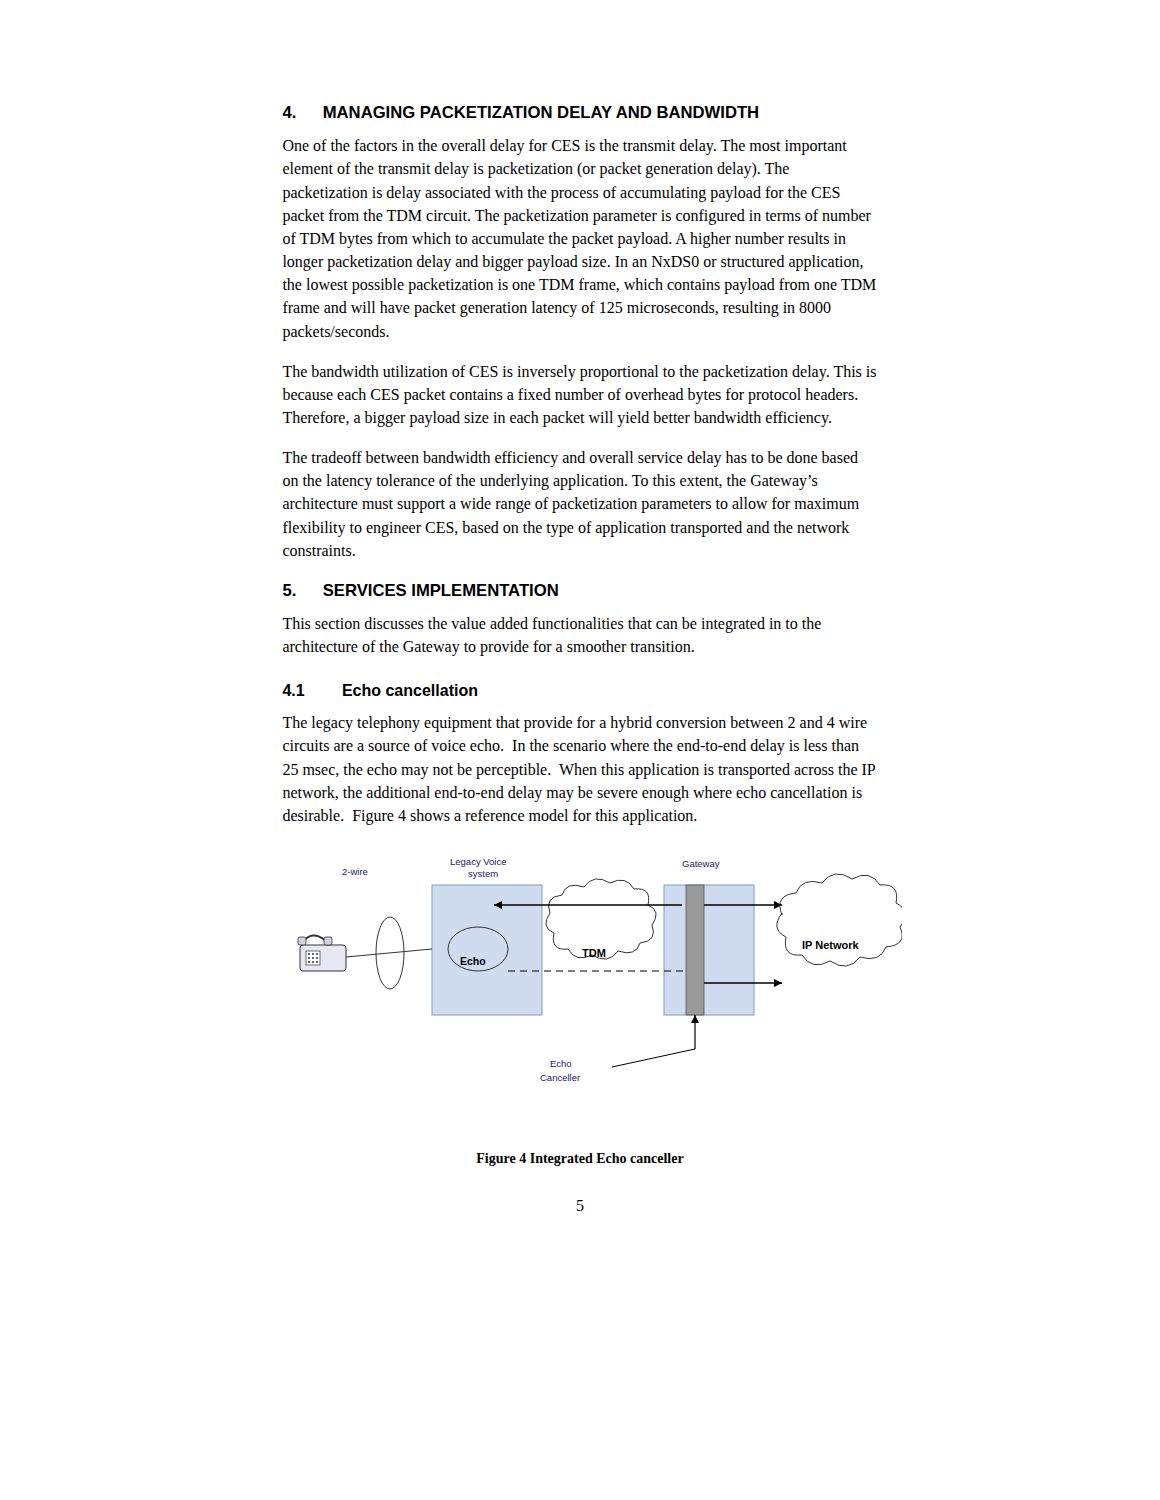4. MANAGING PACKETIZATION DELAY AND BANDWIDTH
One of the factors in the overall delay for CES is the transmit delay. The most important element of the transmit delay is packetization (or packet generation delay). The packetization is delay associated with the process of accumulating payload for the CES packet from the TDM circuit. The packetization parameter is configured in terms of number of TDM bytes from which to accumulate the packet payload. A higher number results in longer packetization delay and bigger payload size. In an NxDS0 or structured application, the lowest possible packetization is one TDM frame, which contains payload from one TDM frame and will have packet generation latency of 125 microseconds, resulting in 8000 packets/seconds.
The bandwidth utilization of CES is inversely proportional to the packetization delay. This is because each CES packet contains a fixed number of overhead bytes for protocol headers. Therefore, a bigger payload size in each packet will yield better bandwidth efficiency.
The tradeoff between bandwidth efficiency and overall service delay has to be done based on the latency tolerance of the underlying application. To this extent, the Gateway’s architecture must support a wide range of packetization parameters to allow for maximum flexibility to engineer CES, based on the type of application transported and the network constraints.
5. SERVICES IMPLEMENTATION
This section discusses the value added functionalities that can be integrated in to the architecture of the Gateway to provide for a smoother transition.
4.1 Echo cancellation
The legacy telephony equipment that provide for a hybrid conversion between 2 and 4 wire circuits are a source of voice echo. In the scenario where the end-to-end delay is less than 25 msec, the echo may not be perceptible. When this application is transported across the IP network, the additional end-to-end delay may be severe enough where echo cancellation is desirable. Figure 4 shows a reference model for this application.
2-wire Legacy Voice system Gateway Echo TDM IP Network Echo Canceller
Figure 4 Integrated Echo canceller
5